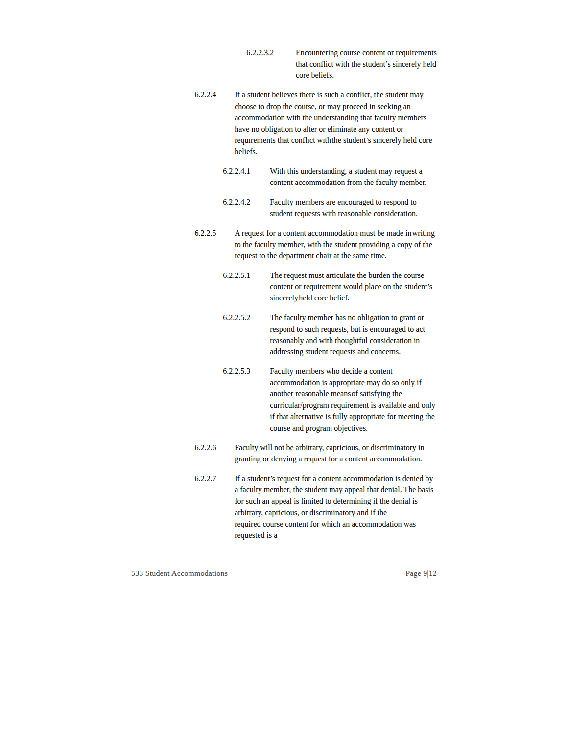6.2.2.3.2
Encountering course content or requirements that conflict with the student’s sincerely held core beliefs.
6.2.2.4
If a student believes there is such a conflict, the student may choose to drop the course, or may proceed in seeking an accommodation with the understanding that faculty members have no obligation to alter or eliminate any content or requirements that conflict with the student’s sincerely held core beliefs.
6.2.2.4.1
With this understanding, a student may request a content accommodation from the faculty member.
6.2.2.4.2
Faculty members are encouraged to respond to student requests with reasonable consideration.
6.2.2.5
A request for a content accommodation must be made in writing to the faculty member, with the student providing a copy of the request to the department chair at the same time.
6.2.2.5.1
The request must articulate the burden the course content or requirement would place on the student’s sincerely held core belief.
6.2.2.5.2
The faculty member has no obligation to grant or respond to such requests, but is encouraged to act reasonably and with thoughtful consideration in addressing student requests and concerns.
6.2.2.5.3
Faculty members who decide a content accommodation is appropriate may do so only if another reasonable means of satisfying the curricular/program requirement is available and only if that alternative is fully appropriate for meeting the course and program objectives.
6.2.2.6
Faculty will not be arbitrary, capricious, or discriminatory in granting or denying a request for a content accommodation.
6.2.2.7
If a student’s request for a content accommodation is denied by a faculty member, the student may appeal that denial. The basis for such an appeal is limited to determining if the denial is arbitrary, capricious, or discriminatory and if the required course content for which an accommodation was requested is a
533 Student Accommodations
Page 9|12